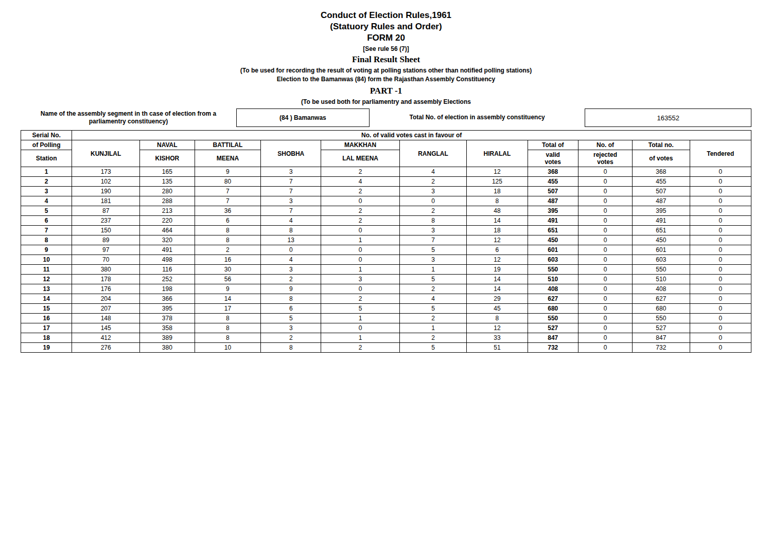Conduct of Election Rules,1961
(Statuory Rules and Order)
FORM 20
[See rule 56 (7)]
Final Result Sheet
(To be used for recording the result of voting at polling stations other than notified polling stations)
Election to the Bamanwas (84) form the Rajasthan Assembly Constituency
PART -1
(To be used both for parliamentry and assembly Elections
| Name of the assembly segment in th case of election from a parliamentry constituency) | (84 ) Bamanwas | Total No. of election in assembly constituency | 163552 |
| Serial No. | No. of valid votes cast in favour of |
| --- | --- |
| of Polling | KUNJILAL | NAVAL | BATTILAL | SHOBHA | MAKKHAN | RANGLAL | HIRALAL | Total of | No. of | Total no. | Tendered |
| Station | KISHOR | MEENA | LAL MEENA | valid votes | rejected votes | of votes |
| 1 | 173 | 165 | 9 | 3 | 2 | 4 | 12 | 368 | 0 | 368 | 0 |
| 2 | 102 | 135 | 80 | 7 | 4 | 2 | 125 | 455 | 0 | 455 | 0 |
| 3 | 190 | 280 | 7 | 7 | 2 | 3 | 18 | 507 | 0 | 507 | 0 |
| 4 | 181 | 288 | 7 | 3 | 0 | 0 | 8 | 487 | 0 | 487 | 0 |
| 5 | 87 | 213 | 36 | 7 | 2 | 2 | 48 | 395 | 0 | 395 | 0 |
| 6 | 237 | 220 | 6 | 4 | 2 | 8 | 14 | 491 | 0 | 491 | 0 |
| 7 | 150 | 464 | 8 | 8 | 0 | 3 | 18 | 651 | 0 | 651 | 0 |
| 8 | 89 | 320 | 8 | 13 | 1 | 7 | 12 | 450 | 0 | 450 | 0 |
| 9 | 97 | 491 | 2 | 0 | 0 | 5 | 6 | 601 | 0 | 601 | 0 |
| 10 | 70 | 498 | 16 | 4 | 0 | 3 | 12 | 603 | 0 | 603 | 0 |
| 11 | 380 | 116 | 30 | 3 | 1 | 1 | 19 | 550 | 0 | 550 | 0 |
| 12 | 178 | 252 | 56 | 2 | 3 | 5 | 14 | 510 | 0 | 510 | 0 |
| 13 | 176 | 198 | 9 | 9 | 0 | 2 | 14 | 408 | 0 | 408 | 0 |
| 14 | 204 | 366 | 14 | 8 | 2 | 4 | 29 | 627 | 0 | 627 | 0 |
| 15 | 207 | 395 | 17 | 6 | 5 | 5 | 45 | 680 | 0 | 680 | 0 |
| 16 | 148 | 378 | 8 | 5 | 1 | 2 | 8 | 550 | 0 | 550 | 0 |
| 17 | 145 | 358 | 8 | 3 | 0 | 1 | 12 | 527 | 0 | 527 | 0 |
| 18 | 412 | 389 | 8 | 2 | 1 | 2 | 33 | 847 | 0 | 847 | 0 |
| 19 | 276 | 380 | 10 | 8 | 2 | 5 | 51 | 732 | 0 | 732 | 0 |